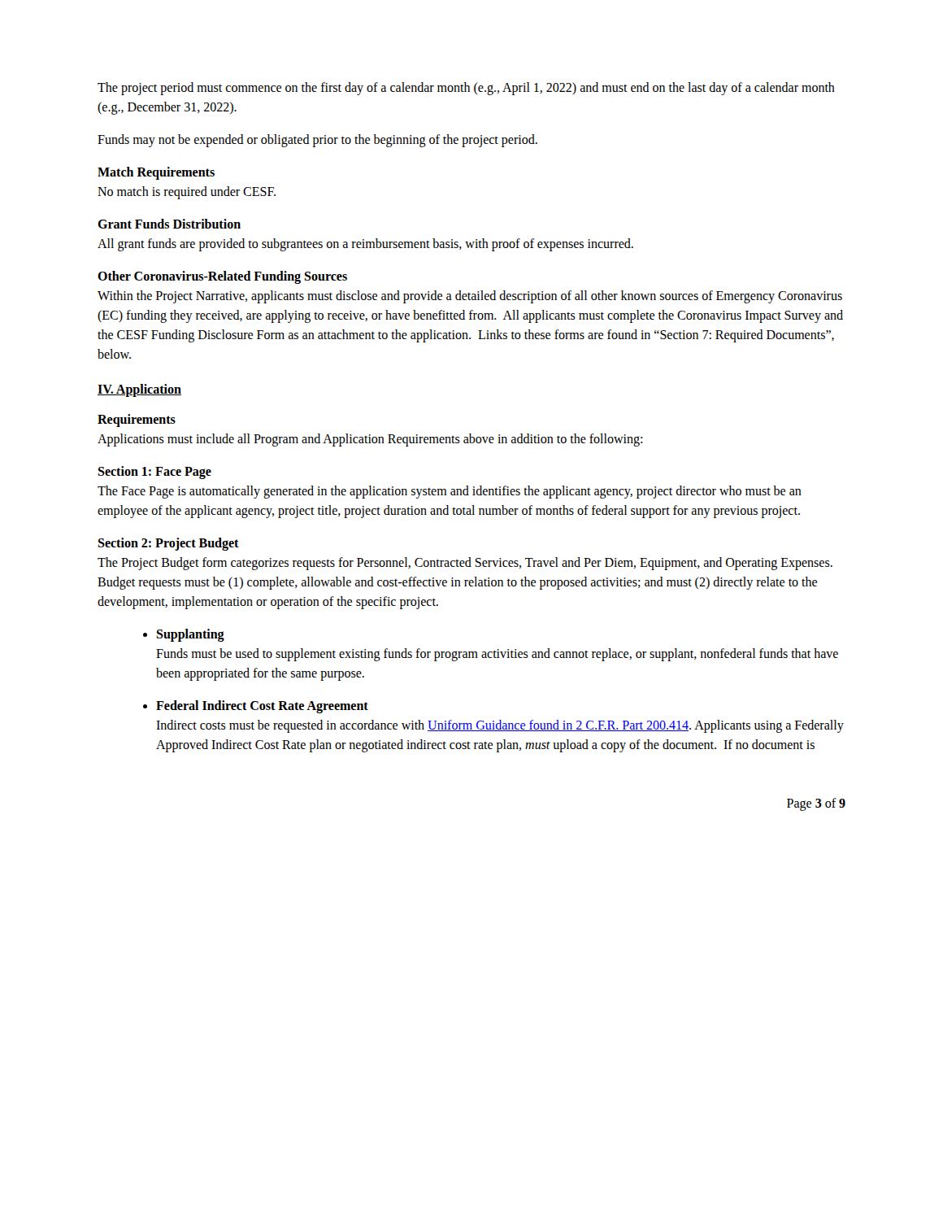The project period must commence on the first day of a calendar month (e.g., April 1, 2022) and must end on the last day of a calendar month (e.g., December 31, 2022).
Funds may not be expended or obligated prior to the beginning of the project period.
Match Requirements
No match is required under CESF.
Grant Funds Distribution
All grant funds are provided to subgrantees on a reimbursement basis, with proof of expenses incurred.
Other Coronavirus-Related Funding Sources
Within the Project Narrative, applicants must disclose and provide a detailed description of all other known sources of Emergency Coronavirus (EC) funding they received, are applying to receive, or have benefitted from. All applicants must complete the Coronavirus Impact Survey and the CESF Funding Disclosure Form as an attachment to the application. Links to these forms are found in “Section 7: Required Documents”, below.
IV. Application
Requirements
Applications must include all Program and Application Requirements above in addition to the following:
Section 1: Face Page
The Face Page is automatically generated in the application system and identifies the applicant agency, project director who must be an employee of the applicant agency, project title, project duration and total number of months of federal support for any previous project.
Section 2: Project Budget
The Project Budget form categorizes requests for Personnel, Contracted Services, Travel and Per Diem, Equipment, and Operating Expenses. Budget requests must be (1) complete, allowable and cost-effective in relation to the proposed activities; and must (2) directly relate to the development, implementation or operation of the specific project.
Supplanting Funds must be used to supplement existing funds for program activities and cannot replace, or supplant, nonfederal funds that have been appropriated for the same purpose.
Federal Indirect Cost Rate Agreement Indirect costs must be requested in accordance with Uniform Guidance found in 2 C.F.R. Part 200.414. Applicants using a Federally Approved Indirect Cost Rate plan or negotiated indirect cost rate plan, must upload a copy of the document. If no document is
Page 3 of 9